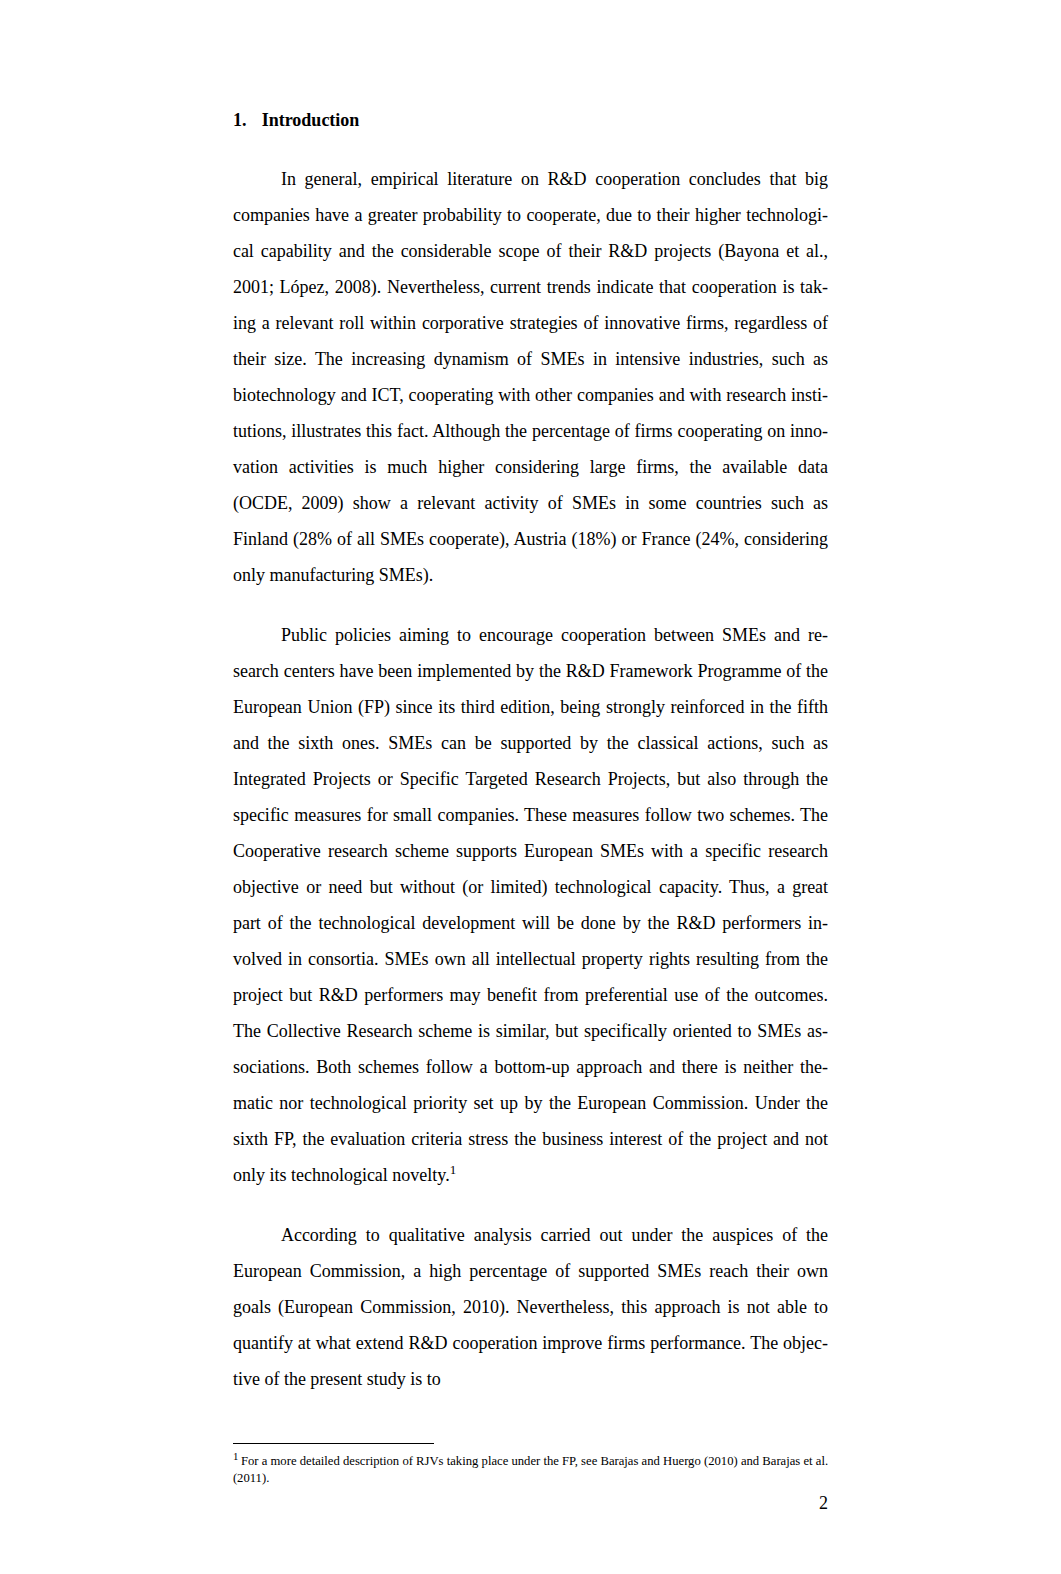1. Introduction
In general, empirical literature on R&D cooperation concludes that big companies have a greater probability to cooperate, due to their higher technological capability and the considerable scope of their R&D projects (Bayona et al., 2001; López, 2008). Nevertheless, current trends indicate that cooperation is taking a relevant roll within corporative strategies of innovative firms, regardless of their size. The increasing dynamism of SMEs in intensive industries, such as biotechnology and ICT, cooperating with other companies and with research institutions, illustrates this fact. Although the percentage of firms cooperating on innovation activities is much higher considering large firms, the available data (OCDE, 2009) show a relevant activity of SMEs in some countries such as Finland (28% of all SMEs cooperate), Austria (18%) or France (24%, considering only manufacturing SMEs).
Public policies aiming to encourage cooperation between SMEs and research centers have been implemented by the R&D Framework Programme of the European Union (FP) since its third edition, being strongly reinforced in the fifth and the sixth ones. SMEs can be supported by the classical actions, such as Integrated Projects or Specific Targeted Research Projects, but also through the specific measures for small companies. These measures follow two schemes. The Cooperative research scheme supports European SMEs with a specific research objective or need but without (or limited) technological capacity. Thus, a great part of the technological development will be done by the R&D performers involved in consortia. SMEs own all intellectual property rights resulting from the project but R&D performers may benefit from preferential use of the outcomes. The Collective Research scheme is similar, but specifically oriented to SMEs associations. Both schemes follow a bottom-up approach and there is neither thematic nor technological priority set up by the European Commission. Under the sixth FP, the evaluation criteria stress the business interest of the project and not only its technological novelty.1
According to qualitative analysis carried out under the auspices of the European Commission, a high percentage of supported SMEs reach their own goals (European Commission, 2010). Nevertheless, this approach is not able to quantify at what extend R&D cooperation improve firms performance. The objective of the present study is to
1For a more detailed description of RJVs taking place under the FP, see Barajas and Huergo (2010) and Barajas et al. (2011).
2